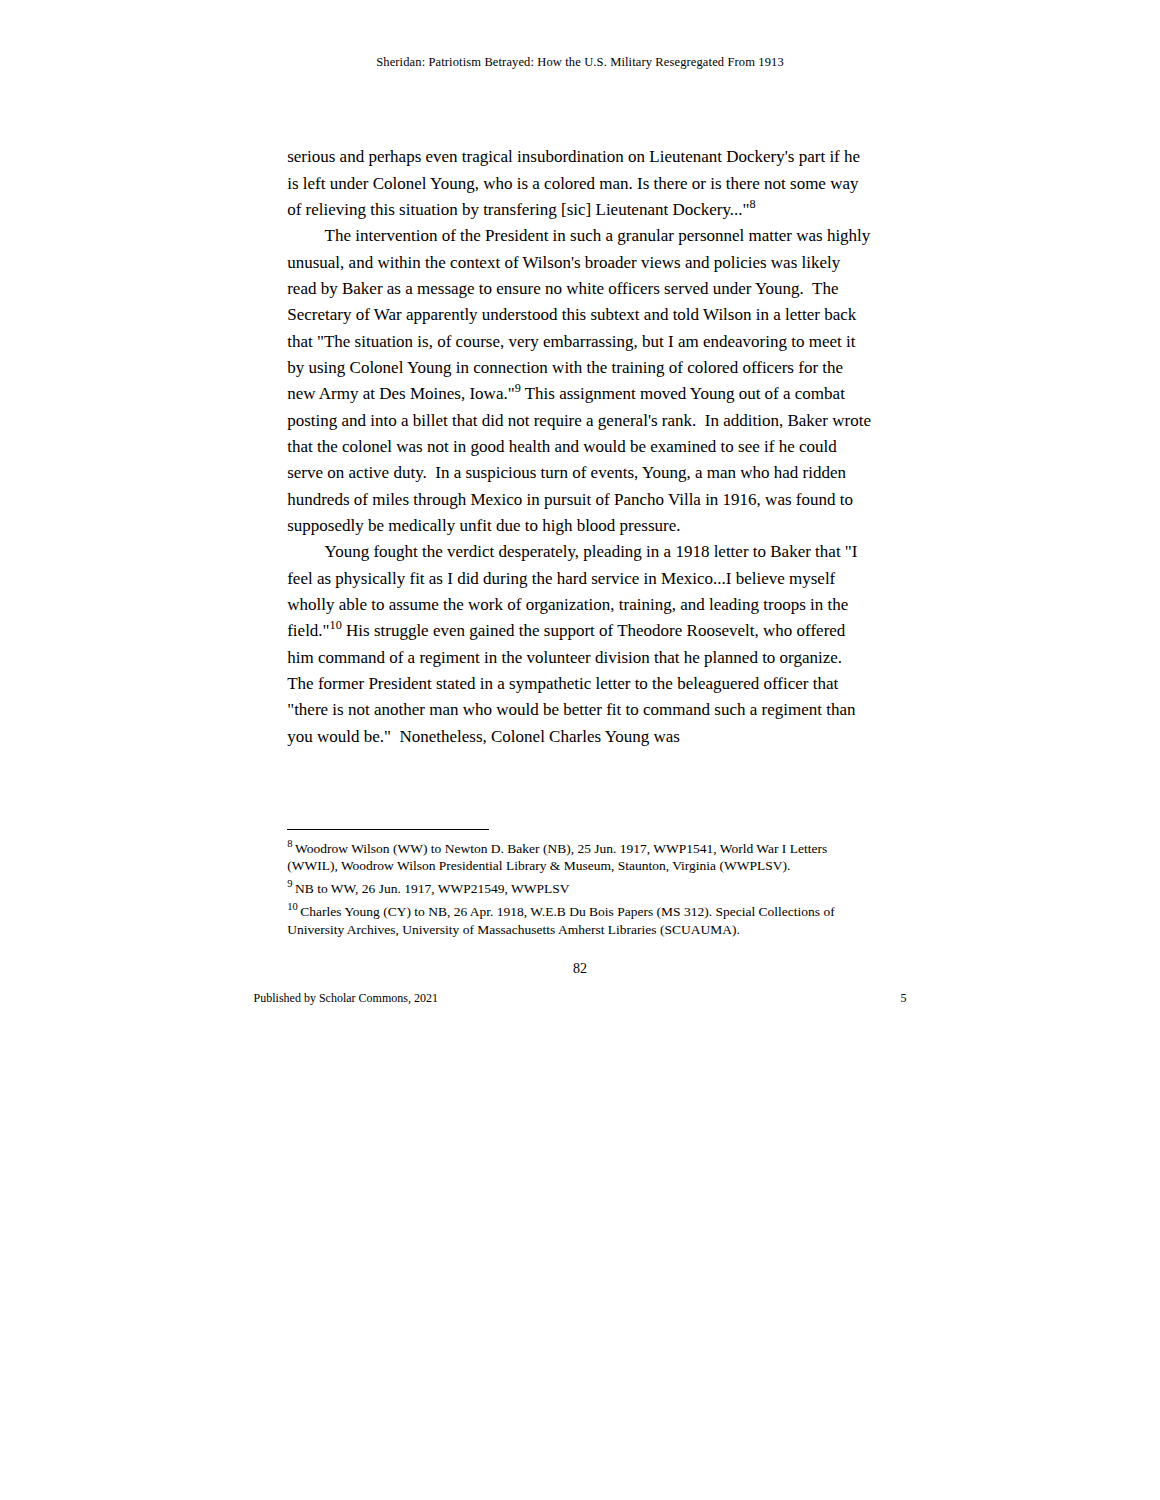Sheridan: Patriotism Betrayed: How the U.S. Military Resegregated From 1913
serious and perhaps even tragical insubordination on Lieutenant Dockery's part if he is left under Colonel Young, who is a colored man. Is there or is there not some way of relieving this situation by transfering [sic] Lieutenant Dockery..."8
The intervention of the President in such a granular personnel matter was highly unusual, and within the context of Wilson's broader views and policies was likely read by Baker as a message to ensure no white officers served under Young. The Secretary of War apparently understood this subtext and told Wilson in a letter back that "The situation is, of course, very embarrassing, but I am endeavoring to meet it by using Colonel Young in connection with the training of colored officers for the new Army at Des Moines, Iowa."9 This assignment moved Young out of a combat posting and into a billet that did not require a general's rank. In addition, Baker wrote that the colonel was not in good health and would be examined to see if he could serve on active duty. In a suspicious turn of events, Young, a man who had ridden hundreds of miles through Mexico in pursuit of Pancho Villa in 1916, was found to supposedly be medically unfit due to high blood pressure.
Young fought the verdict desperately, pleading in a 1918 letter to Baker that "I feel as physically fit as I did during the hard service in Mexico...I believe myself wholly able to assume the work of organization, training, and leading troops in the field."10 His struggle even gained the support of Theodore Roosevelt, who offered him command of a regiment in the volunteer division that he planned to organize. The former President stated in a sympathetic letter to the beleaguered officer that "there is not another man who would be better fit to command such a regiment than you would be." Nonetheless, Colonel Charles Young was
8 Woodrow Wilson (WW) to Newton D. Baker (NB), 25 Jun. 1917, WWP1541, World War I Letters (WWIL), Woodrow Wilson Presidential Library & Museum, Staunton, Virginia (WWPLSV).
9 NB to WW, 26 Jun. 1917, WWP21549, WWPLSV
10 Charles Young (CY) to NB, 26 Apr. 1918, W.E.B Du Bois Papers (MS 312). Special Collections of University Archives, University of Massachusetts Amherst Libraries (SCUAUMA).
82
Published by Scholar Commons, 2021
5